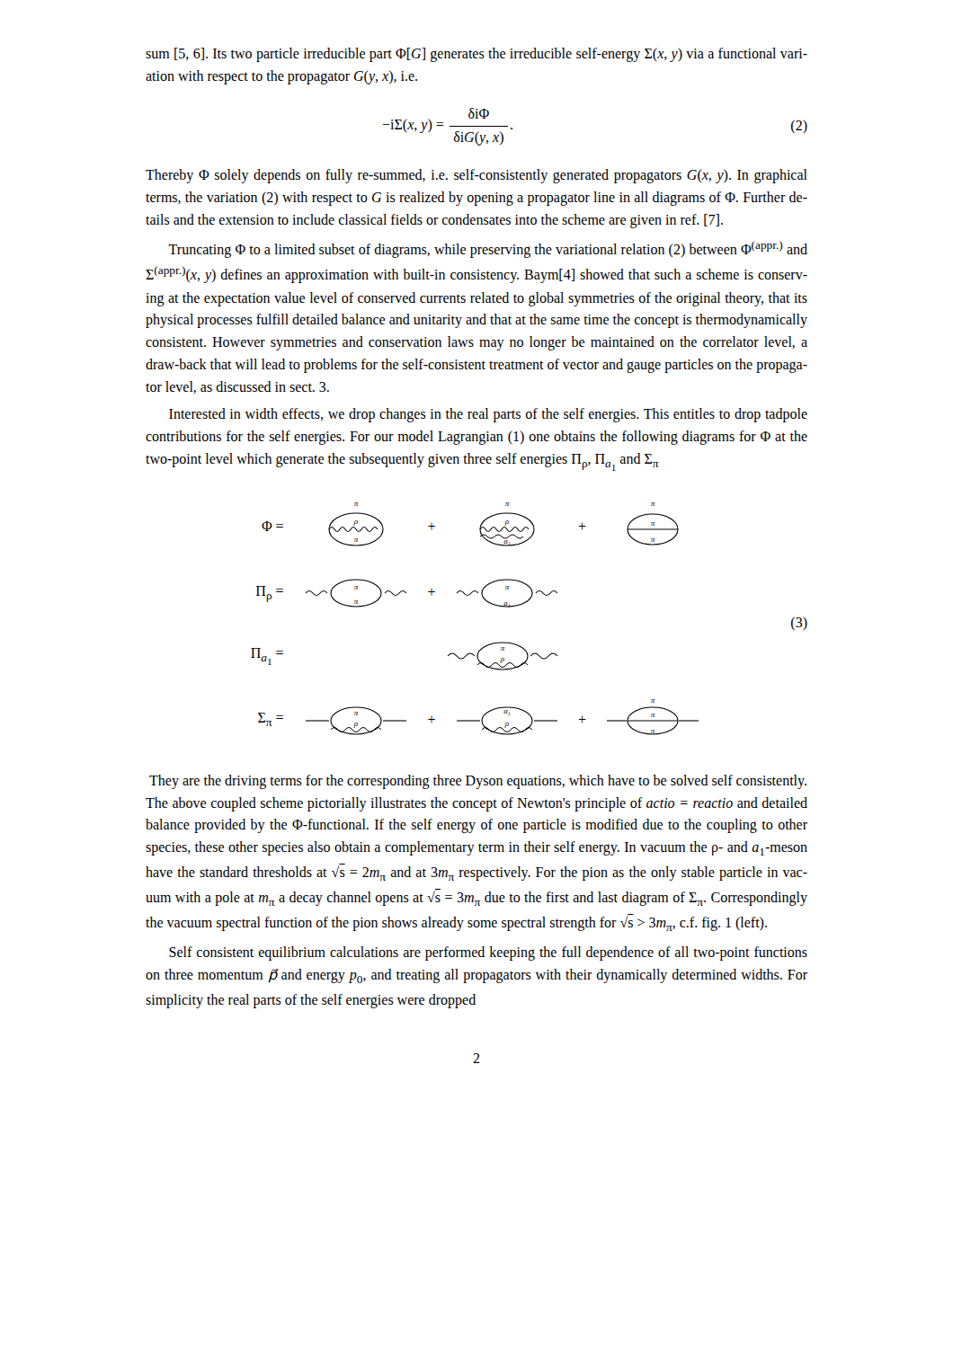sum [5, 6]. Its two particle irreducible part Φ[G] generates the irreducible self-energy Σ(x, y) via a functional variation with respect to the propagator G(y, x), i.e.
−iΣ(x, y) = δiΦ δiG(y, x).
(2)
Thereby Φ solely depends on fully re-summed, i.e. self-consistently generated propagators G(x, y). In graphical terms, the variation (2) with respect to G is realized by opening a propagator line in all diagrams of Φ. Further details and the extension to include classical fields or condensates into the scheme are given in ref. [7].
Truncating Φ to a limited subset of diagrams, while preserving the variational relation (2) between Φ(appr.) and Σ(appr.)(x, y) defines an approximation with built-in consistency. Baym[4] showed that such a scheme is conserving at the expectation value level of conserved currents related to global symmetries of the original theory, that its physical processes fulfill detailed balance and unitarity and that at the same time the concept is thermodynamically consistent. However symmetries and conservation laws may no longer be maintained on the correlator level, a draw-back that will lead to problems for the self-consistent treatment of vector and gauge particles on the propagator level, as discussed in sect. 3.
Interested in width effects, we drop changes in the real parts of the self energies. This entitles to drop tadpole contributions for the self energies. For our model Lagrangian (1) one obtains the following diagrams for Φ at the two-point level which generate the subsequently given three self energies Πρ, Πa1 and Σπ
| Φ = | π ρ π | + | π ρ a 1 | + | π π π |
| Π ρ = | π π | + | π a 1 | | |
| Π a 1 = | π ρ |
| Σ π = | π ρ | + | a 1 ρ | + | π π π |
(3)
They are the driving terms for the corresponding three Dyson equations, which have to be solved self consistently. The above coupled scheme pictorially illustrates the concept of Newton's principle of actio = reactio and detailed balance provided by the Φ-functional. If the self energy of one particle is modified due to the coupling to other species, these other species also obtain a complementary term in their self energy. In vacuum the ρ- and a1-meson have the standard thresholds at √s = 2mπ and at 3mπ respectively. For the pion as the only stable particle in vacuum with a pole at mπ a decay channel opens at √s = 3mπ due to the first and last diagram of Σπ. Correspondingly the vacuum spectral function of the pion shows already some spectral strength for √s > 3mπ, c.f. fig. 1 (left).
Self consistent equilibrium calculations are performed keeping the full dependence of all two-point functions on three momentum p⃗ and energy p0, and treating all propagators with their dynamically determined widths. For simplicity the real parts of the self energies were dropped
2